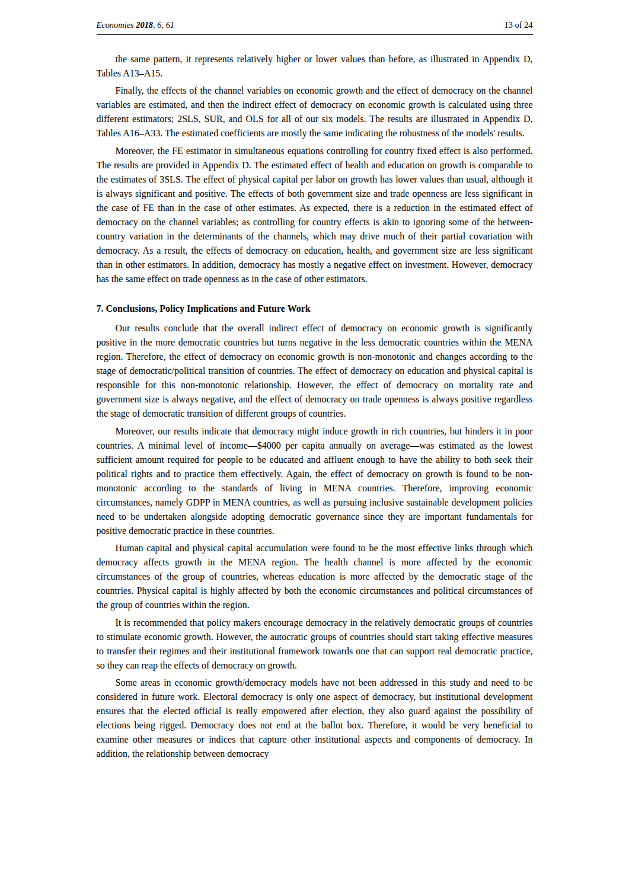Economies 2018, 6, 61 13 of 24
the same pattern, it represents relatively higher or lower values than before, as illustrated in Appendix D, Tables A13–A15.
Finally, the effects of the channel variables on economic growth and the effect of democracy on the channel variables are estimated, and then the indirect effect of democracy on economic growth is calculated using three different estimators; 2SLS, SUR, and OLS for all of our six models. The results are illustrated in Appendix D, Tables A16–A33. The estimated coefficients are mostly the same indicating the robustness of the models' results.
Moreover, the FE estimator in simultaneous equations controlling for country fixed effect is also performed. The results are provided in Appendix D. The estimated effect of health and education on growth is comparable to the estimates of 3SLS. The effect of physical capital per labor on growth has lower values than usual, although it is always significant and positive. The effects of both government size and trade openness are less significant in the case of FE than in the case of other estimates. As expected, there is a reduction in the estimated effect of democracy on the channel variables; as controlling for country effects is akin to ignoring some of the between-country variation in the determinants of the channels, which may drive much of their partial covariation with democracy. As a result, the effects of democracy on education, health, and government size are less significant than in other estimators. In addition, democracy has mostly a negative effect on investment. However, democracy has the same effect on trade openness as in the case of other estimators.
7. Conclusions, Policy Implications and Future Work
Our results conclude that the overall indirect effect of democracy on economic growth is significantly positive in the more democratic countries but turns negative in the less democratic countries within the MENA region. Therefore, the effect of democracy on economic growth is non-monotonic and changes according to the stage of democratic/political transition of countries. The effect of democracy on education and physical capital is responsible for this non-monotonic relationship. However, the effect of democracy on mortality rate and government size is always negative, and the effect of democracy on trade openness is always positive regardless the stage of democratic transition of different groups of countries.
Moreover, our results indicate that democracy might induce growth in rich countries, but hinders it in poor countries. A minimal level of income—$4000 per capita annually on average—was estimated as the lowest sufficient amount required for people to be educated and affluent enough to have the ability to both seek their political rights and to practice them effectively. Again, the effect of democracy on growth is found to be non-monotonic according to the standards of living in MENA countries. Therefore, improving economic circumstances, namely GDPP in MENA countries, as well as pursuing inclusive sustainable development policies need to be undertaken alongside adopting democratic governance since they are important fundamentals for positive democratic practice in these countries.
Human capital and physical capital accumulation were found to be the most effective links through which democracy affects growth in the MENA region. The health channel is more affected by the economic circumstances of the group of countries, whereas education is more affected by the democratic stage of the countries. Physical capital is highly affected by both the economic circumstances and political circumstances of the group of countries within the region.
It is recommended that policy makers encourage democracy in the relatively democratic groups of countries to stimulate economic growth. However, the autocratic groups of countries should start taking effective measures to transfer their regimes and their institutional framework towards one that can support real democratic practice, so they can reap the effects of democracy on growth.
Some areas in economic growth/democracy models have not been addressed in this study and need to be considered in future work. Electoral democracy is only one aspect of democracy, but institutional development ensures that the elected official is really empowered after election, they also guard against the possibility of elections being rigged. Democracy does not end at the ballot box. Therefore, it would be very beneficial to examine other measures or indices that capture other institutional aspects and components of democracy. In addition, the relationship between democracy